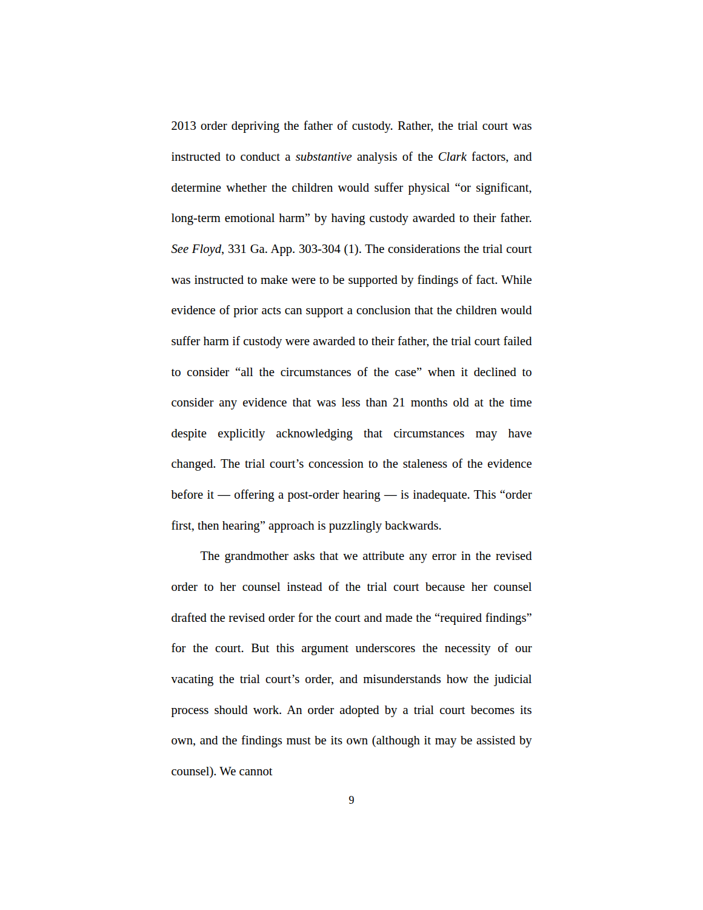2013 order depriving the father of custody. Rather, the trial court was instructed to conduct a substantive analysis of the Clark factors, and determine whether the children would suffer physical “or significant, long-term emotional harm” by having custody awarded to their father. See Floyd, 331 Ga. App. 303-304 (1). The considerations the trial court was instructed to make were to be supported by findings of fact. While evidence of prior acts can support a conclusion that the children would suffer harm if custody were awarded to their father, the trial court failed to consider “all the circumstances of the case” when it declined to consider any evidence that was less than 21 months old at the time despite explicitly acknowledging that circumstances may have changed. The trial court’s concession to the staleness of the evidence before it — offering a post-order hearing — is inadequate. This “order first, then hearing” approach is puzzlingly backwards.
The grandmother asks that we attribute any error in the revised order to her counsel instead of the trial court because her counsel drafted the revised order for the court and made the “required findings” for the court. But this argument underscores the necessity of our vacating the trial court’s order, and misunderstands how the judicial process should work. An order adopted by a trial court becomes its own, and the findings must be its own (although it may be assisted by counsel). We cannot
9